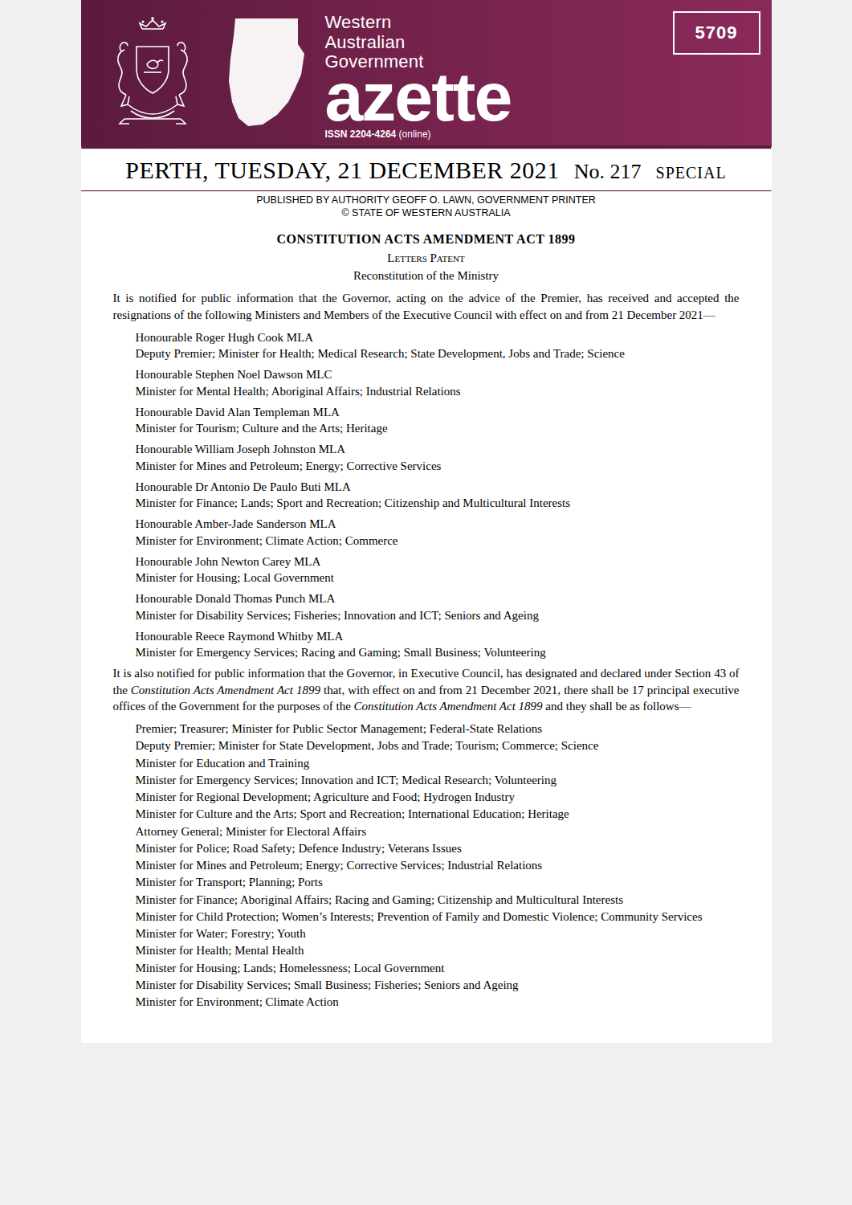5709
Western
Australian
Government
azette
ISSN 2204-4264 (online)
PERTH, TUESDAY, 21 DECEMBER 2021 No. 217 SPECIAL
PUBLISHED BY AUTHORITY GEOFF O. LAWN, GOVERNMENT PRINTER
© STATE OF WESTERN AUSTRALIA
CONSTITUTION ACTS AMENDMENT ACT 1899
Letters Patent
Reconstitution of the Ministry
It is notified for public information that the Governor, acting on the advice of the Premier, has received and accepted the resignations of the following Ministers and Members of the Executive Council with effect on and from 21 December 2021—
Honourable Roger Hugh Cook MLA
Deputy Premier; Minister for Health; Medical Research; State Development, Jobs and Trade; Science
Honourable Stephen Noel Dawson MLC
Minister for Mental Health; Aboriginal Affairs; Industrial Relations
Honourable David Alan Templeman MLA
Minister for Tourism; Culture and the Arts; Heritage
Honourable William Joseph Johnston MLA
Minister for Mines and Petroleum; Energy; Corrective Services
Honourable Dr Antonio De Paulo Buti MLA
Minister for Finance; Lands; Sport and Recreation; Citizenship and Multicultural Interests
Honourable Amber-Jade Sanderson MLA
Minister for Environment; Climate Action; Commerce
Honourable John Newton Carey MLA
Minister for Housing; Local Government
Honourable Donald Thomas Punch MLA
Minister for Disability Services; Fisheries; Innovation and ICT; Seniors and Ageing
Honourable Reece Raymond Whitby MLA
Minister for Emergency Services; Racing and Gaming; Small Business; Volunteering
It is also notified for public information that the Governor, in Executive Council, has designated and declared under Section 43 of the Constitution Acts Amendment Act 1899 that, with effect on and from 21 December 2021, there shall be 17 principal executive offices of the Government for the purposes of the Constitution Acts Amendment Act 1899 and they shall be as follows—
Premier; Treasurer; Minister for Public Sector Management; Federal-State Relations
Deputy Premier; Minister for State Development, Jobs and Trade; Tourism; Commerce; Science
Minister for Education and Training
Minister for Emergency Services; Innovation and ICT; Medical Research; Volunteering
Minister for Regional Development; Agriculture and Food; Hydrogen Industry
Minister for Culture and the Arts; Sport and Recreation; International Education; Heritage
Attorney General; Minister for Electoral Affairs
Minister for Police; Road Safety; Defence Industry; Veterans Issues
Minister for Mines and Petroleum; Energy; Corrective Services; Industrial Relations
Minister for Transport; Planning; Ports
Minister for Finance; Aboriginal Affairs; Racing and Gaming; Citizenship and Multicultural Interests
Minister for Child Protection; Women’s Interests; Prevention of Family and Domestic Violence; Community Services
Minister for Water; Forestry; Youth
Minister for Health; Mental Health
Minister for Housing; Lands; Homelessness; Local Government
Minister for Disability Services; Small Business; Fisheries; Seniors and Ageing
Minister for Environment; Climate Action